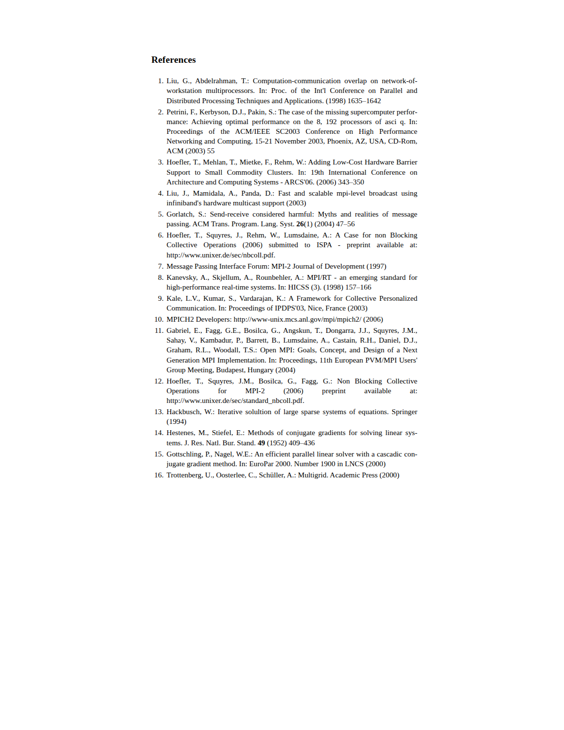References
Liu, G., Abdelrahman, T.: Computation-communication overlap on network-of-workstation multiprocessors. In: Proc. of the Int'l Conference on Parallel and Distributed Processing Techniques and Applications. (1998) 1635–1642
Petrini, F., Kerbyson, D.J., Pakin, S.: The case of the missing supercomputer performance: Achieving optimal performance on the 8, 192 processors of asci q. In: Proceedings of the ACM/IEEE SC2003 Conference on High Performance Networking and Computing, 15-21 November 2003, Phoenix, AZ, USA, CD-Rom, ACM (2003) 55
Hoefler, T., Mehlan, T., Mietke, F., Rehm, W.: Adding Low-Cost Hardware Barrier Support to Small Commodity Clusters. In: 19th International Conference on Architecture and Computing Systems - ARCS'06. (2006) 343–350
Liu, J., Mamidala, A., Panda, D.: Fast and scalable mpi-level broadcast using infiniband's hardware multicast support (2003)
Gorlatch, S.: Send-receive considered harmful: Myths and realities of message passing. ACM Trans. Program. Lang. Syst. 26(1) (2004) 47–56
Hoefler, T., Squyres, J., Rehm, W., Lumsdaine, A.: A Case for non Blocking Collective Operations (2006) submitted to ISPA - preprint available at: http://www.unixer.de/sec/nbcoll.pdf.
Message Passing Interface Forum: MPI-2 Journal of Development (1997)
Kanevsky, A., Skjellum, A., Rounbehler, A.: MPI/RT - an emerging standard for high-performance real-time systems. In: HICSS (3). (1998) 157–166
Kale, L.V., Kumar, S., Vardarajan, K.: A Framework for Collective Personalized Communication. In: Proceedings of IPDPS'03, Nice, France (2003)
MPICH2 Developers: http://www-unix.mcs.anl.gov/mpi/mpich2/ (2006)
Gabriel, E., Fagg, G.E., Bosilca, G., Angskun, T., Dongarra, J.J., Squyres, J.M., Sahay, V., Kambadur, P., Barrett, B., Lumsdaine, A., Castain, R.H., Daniel, D.J., Graham, R.L., Woodall, T.S.: Open MPI: Goals, Concept, and Design of a Next Generation MPI Implementation. In: Proceedings, 11th European PVM/MPI Users' Group Meeting, Budapest, Hungary (2004)
Hoefler, T., Squyres, J.M., Bosilca, G., Fagg, G.: Non Blocking Collective Operations for MPI-2 (2006) preprint available at: http://www.unixer.de/sec/standard_nbcoll.pdf.
Hackbusch, W.: Iterative solultion of large sparse systems of equations. Springer (1994)
Hestenes, M., Stiefel, E.: Methods of conjugate gradients for solving linear systems. J. Res. Natl. Bur. Stand. 49 (1952) 409–436
Gottschling, P., Nagel, W.E.: An efficient parallel linear solver with a cascadic conjugate gradient method. In: EuroPar 2000. Number 1900 in LNCS (2000)
Trottenberg, U., Oosterlee, C., Schüller, A.: Multigrid. Academic Press (2000)